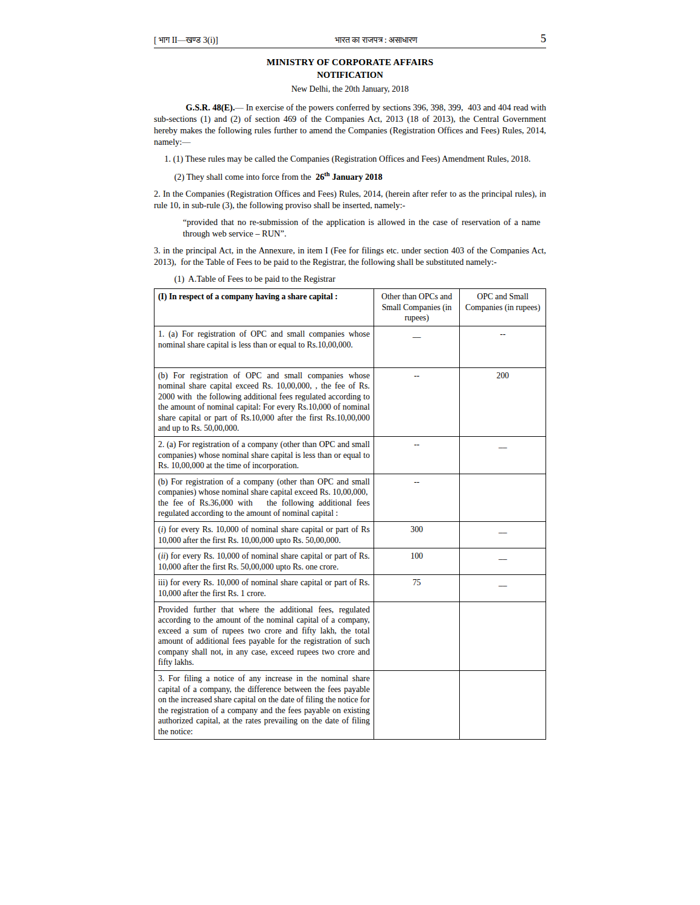[ भाग II—खण्ड 3(i)]
भारत का राजपत्र : असाधारण
5
MINISTRY OF CORPORATE AFFAIRS
NOTIFICATION
New Delhi, the 20th January, 2018
G.S.R. 48(E).— In exercise of the powers conferred by sections 396, 398, 399, 403 and 404 read with sub-sections (1) and (2) of section 469 of the Companies Act, 2013 (18 of 2013), the Central Government hereby makes the following rules further to amend the Companies (Registration Offices and Fees) Rules, 2014, namely:—
1. (1) These rules may be called the Companies (Registration Offices and Fees) Amendment Rules, 2018.
(2) They shall come into force from the 26th January 2018
2. In the Companies (Registration Offices and Fees) Rules, 2014, (herein after refer to as the principal rules), in rule 10, in sub-rule (3), the following proviso shall be inserted, namely:-
“provided that no re-submission of the application is allowed in the case of reservation of a name through web service – RUN”.
3. in the principal Act, in the Annexure, in item I (Fee for filings etc. under section 403 of the Companies Act, 2013), for the Table of Fees to be paid to the Registrar, the following shall be substituted namely:-
(1) A.Table of Fees to be paid to the Registrar
| (I) In respect of a company having a share capital : | Other than OPCs and Small Companies (in rupees) | OPC and Small Companies (in rupees) |
| --- | --- | --- |
| 1. (a) For registration of OPC and small companies whose nominal share capital is less than or equal to Rs.10,00,000. | __ | -- |
| (b) For registration of OPC and small companies whose nominal share capital exceed Rs. 10,00,000, , the fee of Rs. 2000 with the following additional fees regulated according to the amount of nominal capital: For every Rs.10,000 of nominal share capital or part of Rs.10,000 after the first Rs.10,00,000 and up to Rs. 50,00,000. | -- | 200 |
| 2. (a) For registration of a company (other than OPC and small companies) whose nominal share capital is less than or equal to Rs. 10,00,000 at the time of incorporation. | -- | __ |
| (b) For registration of a company (other than OPC and small companies) whose nominal share capital exceed Rs. 10,00,000, the fee of Rs.36,000 with the following additional fees regulated according to the amount of nominal capital : | -- | |
| ( i ) for every Rs. 10,000 of nominal share capital or part of Rs 10,000 after the first Rs. 10,00,000 upto Rs. 50,00,000. | 300 | __ |
| ( ii ) for every Rs. 10,000 of nominal share capital or part of Rs. 10,000 after the first Rs. 50,00,000 upto Rs. one crore. | 100 | __ |
| iii) for every Rs. 10,000 of nominal share capital or part of Rs. 10,000 after the first Rs. 1 crore. | 75 | __ |
| Provided further that where the additional fees, regulated according to the amount of the nominal capital of a company, exceed a sum of rupees two crore and fifty lakh, the total amount of additional fees payable for the registration of such company shall not, in any case, exceed rupees two crore and fifty lakhs. | | |
| 3. For filing a notice of any increase in the nominal share capital of a company, the difference between the fees payable on the increased share capital on the date of filing the notice for the registration of a company and the fees payable on existing authorized capital, at the rates prevailing on the date of filing the notice: | | |